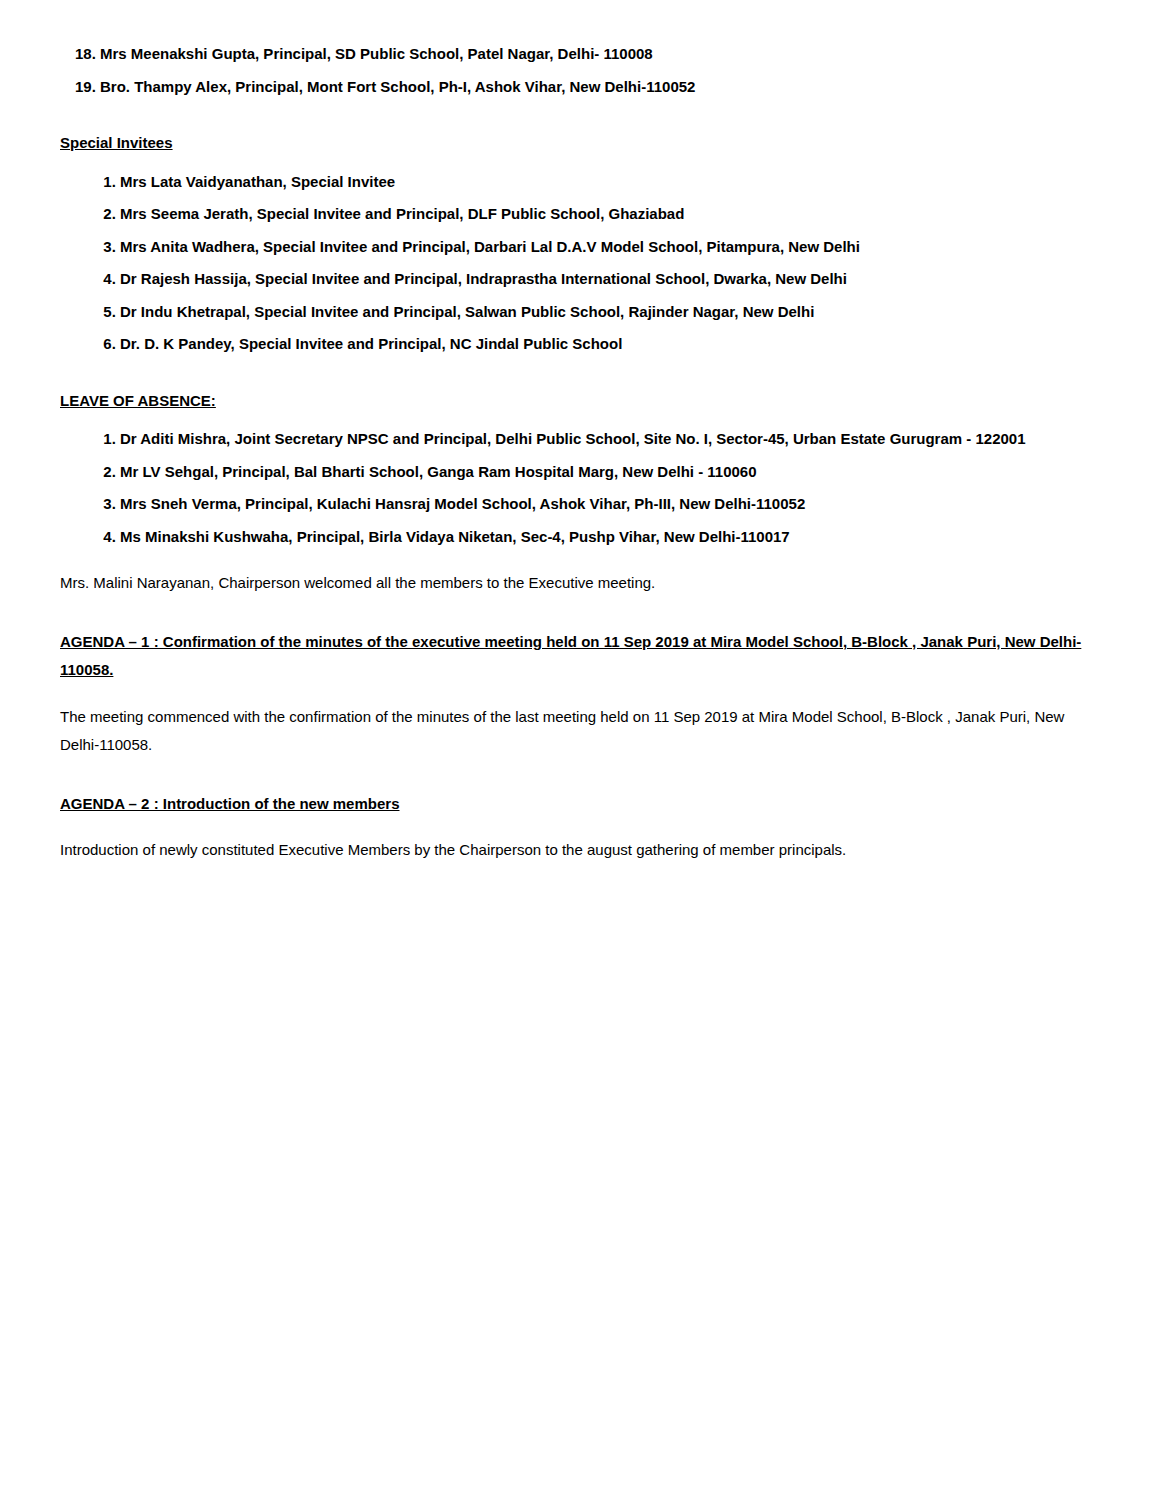Mrs Meenakshi Gupta, Principal, SD Public School, Patel Nagar, Delhi- 110008
Bro. Thampy Alex, Principal, Mont Fort School, Ph-I, Ashok Vihar, New Delhi-110052
Special Invitees
Mrs Lata Vaidyanathan, Special Invitee
Mrs Seema Jerath, Special Invitee and Principal, DLF Public School, Ghaziabad
Mrs Anita Wadhera, Special Invitee and Principal, Darbari Lal D.A.V Model School, Pitampura, New Delhi
Dr Rajesh Hassija, Special Invitee and Principal, Indraprastha International School, Dwarka, New Delhi
Dr Indu Khetrapal, Special Invitee and Principal, Salwan Public School, Rajinder Nagar, New Delhi
Dr. D. K Pandey, Special Invitee and Principal, NC Jindal Public School
LEAVE OF ABSENCE:
Dr Aditi Mishra, Joint Secretary NPSC and Principal, Delhi Public School, Site No. I, Sector-45, Urban Estate Gurugram - 122001
Mr LV Sehgal, Principal, Bal Bharti School, Ganga Ram Hospital Marg, New Delhi - 110060
Mrs Sneh Verma, Principal, Kulachi Hansraj Model School, Ashok Vihar, Ph-III, New Delhi-110052
Ms Minakshi Kushwaha, Principal, Birla Vidaya Niketan, Sec-4, Pushp Vihar, New Delhi-110017
Mrs. Malini Narayanan, Chairperson welcomed all the members to the Executive meeting.
AGENDA – 1 : Confirmation of the minutes of the executive meeting held on 11 Sep 2019 at Mira Model School, B-Block , Janak Puri, New Delhi-110058.
The meeting commenced with the confirmation of the minutes of the last meeting held on 11 Sep 2019 at Mira Model School, B-Block , Janak Puri, New Delhi-110058.
AGENDA – 2 : Introduction of the new members
Introduction of newly constituted Executive Members by the Chairperson to the august gathering of member principals.